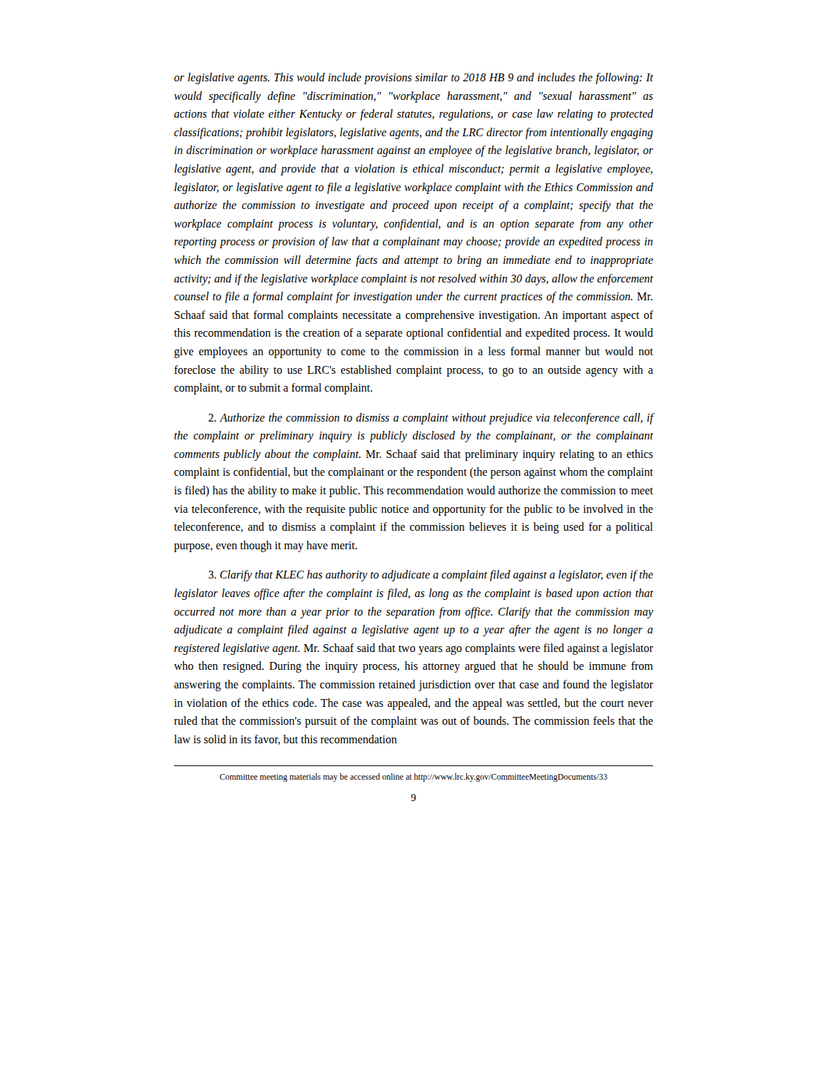or legislative agents. This would include provisions similar to 2018 HB 9 and includes the following: It would specifically define "discrimination," "workplace harassment," and "sexual harassment" as actions that violate either Kentucky or federal statutes, regulations, or case law relating to protected classifications; prohibit legislators, legislative agents, and the LRC director from intentionally engaging in discrimination or workplace harassment against an employee of the legislative branch, legislator, or legislative agent, and provide that a violation is ethical misconduct; permit a legislative employee, legislator, or legislative agent to file a legislative workplace complaint with the Ethics Commission and authorize the commission to investigate and proceed upon receipt of a complaint; specify that the workplace complaint process is voluntary, confidential, and is an option separate from any other reporting process or provision of law that a complainant may choose; provide an expedited process in which the commission will determine facts and attempt to bring an immediate end to inappropriate activity; and if the legislative workplace complaint is not resolved within 30 days, allow the enforcement counsel to file a formal complaint for investigation under the current practices of the commission. Mr. Schaaf said that formal complaints necessitate a comprehensive investigation. An important aspect of this recommendation is the creation of a separate optional confidential and expedited process. It would give employees an opportunity to come to the commission in a less formal manner but would not foreclose the ability to use LRC's established complaint process, to go to an outside agency with a complaint, or to submit a formal complaint.
2. Authorize the commission to dismiss a complaint without prejudice via teleconference call, if the complaint or preliminary inquiry is publicly disclosed by the complainant, or the complainant comments publicly about the complaint. Mr. Schaaf said that preliminary inquiry relating to an ethics complaint is confidential, but the complainant or the respondent (the person against whom the complaint is filed) has the ability to make it public. This recommendation would authorize the commission to meet via teleconference, with the requisite public notice and opportunity for the public to be involved in the teleconference, and to dismiss a complaint if the commission believes it is being used for a political purpose, even though it may have merit.
3. Clarify that KLEC has authority to adjudicate a complaint filed against a legislator, even if the legislator leaves office after the complaint is filed, as long as the complaint is based upon action that occurred not more than a year prior to the separation from office. Clarify that the commission may adjudicate a complaint filed against a legislative agent up to a year after the agent is no longer a registered legislative agent. Mr. Schaaf said that two years ago complaints were filed against a legislator who then resigned. During the inquiry process, his attorney argued that he should be immune from answering the complaints. The commission retained jurisdiction over that case and found the legislator in violation of the ethics code. The case was appealed, and the appeal was settled, but the court never ruled that the commission's pursuit of the complaint was out of bounds. The commission feels that the law is solid in its favor, but this recommendation
Committee meeting materials may be accessed online at http://www.lrc.ky.gov/CommitteeMeetingDocuments/33
9